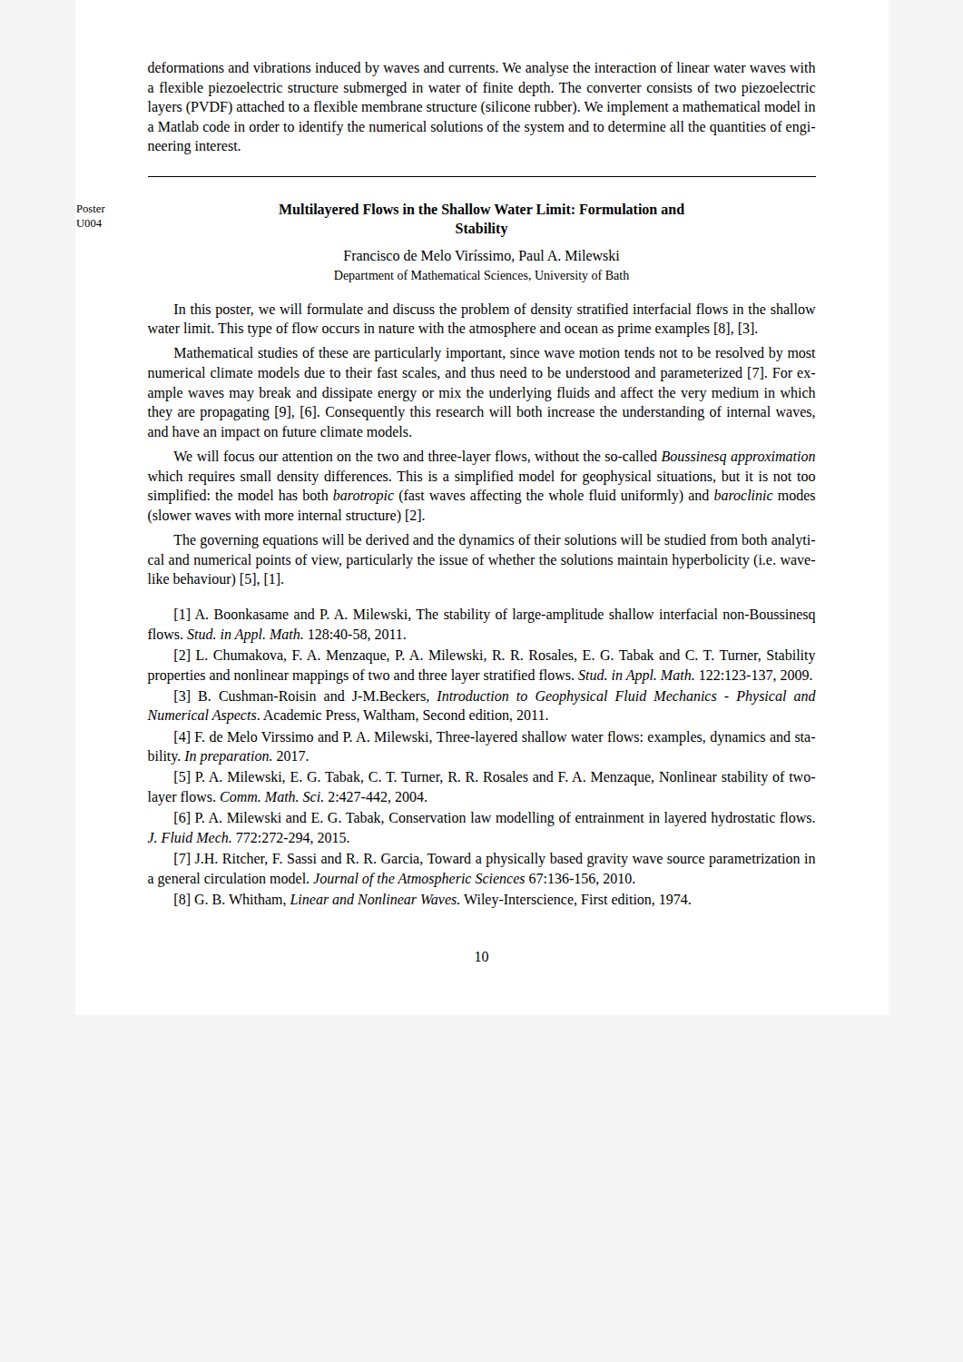deformations and vibrations induced by waves and currents. We analyse the interaction of linear water waves with a flexible piezoelectric structure submerged in water of finite depth. The converter consists of two piezoelectric layers (PVDF) attached to a flexible membrane structure (silicone rubber). We implement a mathematical model in a Matlab code in order to identify the numerical solutions of the system and to determine all the quantities of engineering interest.
Poster
U004
Multilayered Flows in the Shallow Water Limit: Formulation and
Stability
Francisco de Melo Viríssimo, Paul A. Milewski
Department of Mathematical Sciences, University of Bath
In this poster, we will formulate and discuss the problem of density stratified interfacial flows in the shallow water limit. This type of flow occurs in nature with the atmosphere and ocean as prime examples [8], [3].
Mathematical studies of these are particularly important, since wave motion tends not to be resolved by most numerical climate models due to their fast scales, and thus need to be understood and parameterized [7]. For example waves may break and dissipate energy or mix the underlying fluids and affect the very medium in which they are propagating [9], [6]. Consequently this research will both increase the understanding of internal waves, and have an impact on future climate models.
We will focus our attention on the two and three-layer flows, without the so-called Boussinesq approximation which requires small density differences. This is a simplified model for geophysical situations, but it is not too simplified: the model has both barotropic (fast waves affecting the whole fluid uniformly) and baroclinic modes (slower waves with more internal structure) [2].
The governing equations will be derived and the dynamics of their solutions will be studied from both analytical and numerical points of view, particularly the issue of whether the solutions maintain hyperbolicity (i.e. wave-like behaviour) [5], [1].
[1] A. Boonkasame and P. A. Milewski, The stability of large-amplitude shallow interfacial non-Boussinesq flows. Stud. in Appl. Math. 128:40-58, 2011.
[2] L. Chumakova, F. A. Menzaque, P. A. Milewski, R. R. Rosales, E. G. Tabak and C. T. Turner, Stability properties and nonlinear mappings of two and three layer stratified flows. Stud. in Appl. Math. 122:123-137, 2009.
[3] B. Cushman-Roisin and J-M.Beckers, Introduction to Geophysical Fluid Mechanics - Physical and Numerical Aspects. Academic Press, Waltham, Second edition, 2011.
[4] F. de Melo Virssimo and P. A. Milewski, Three-layered shallow water flows: examples, dynamics and stability. In preparation. 2017.
[5] P. A. Milewski, E. G. Tabak, C. T. Turner, R. R. Rosales and F. A. Menzaque, Nonlinear stability of two-layer flows. Comm. Math. Sci. 2:427-442, 2004.
[6] P. A. Milewski and E. G. Tabak, Conservation law modelling of entrainment in layered hydrostatic flows. J. Fluid Mech. 772:272-294, 2015.
[7] J.H. Ritcher, F. Sassi and R. R. Garcia, Toward a physically based gravity wave source parametrization in a general circulation model. Journal of the Atmospheric Sciences 67:136-156, 2010.
[8] G. B. Whitham, Linear and Nonlinear Waves. Wiley-Interscience, First edition, 1974.
10